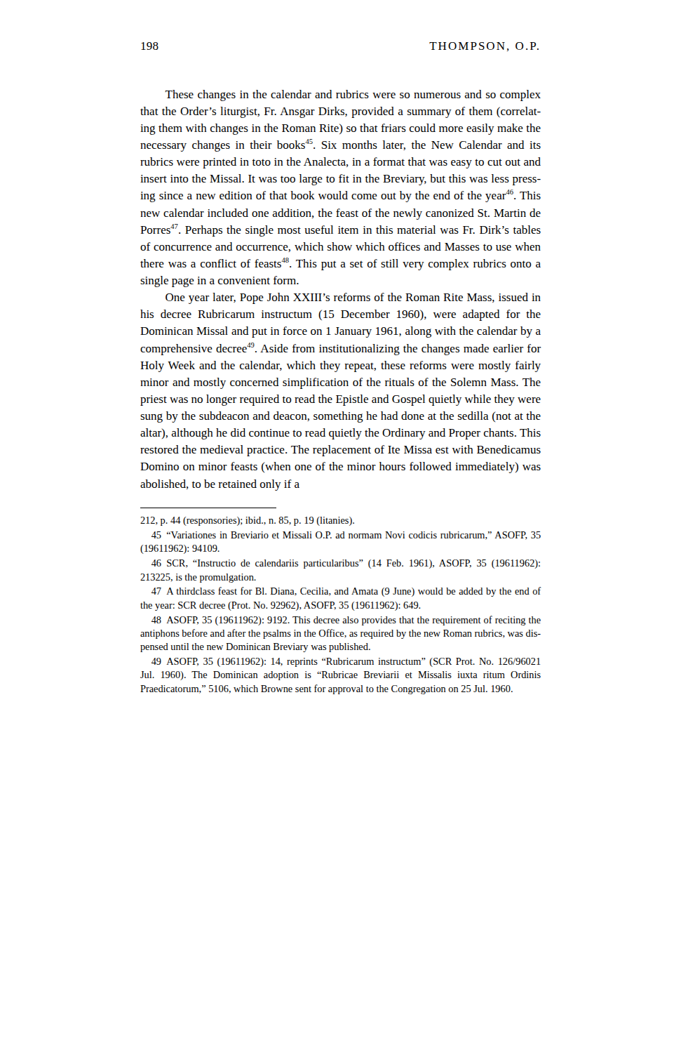198 Thompson, O.P.
These changes in the calendar and rubrics were so numerous and so complex that the Order’s liturgist, Fr. Ansgar Dirks, provided a summary of them (correlating them with changes in the Roman Rite) so that friars could more easily make the necessary changes in their books45. Six months later, the New Calendar and its rubrics were printed in toto in the Analecta, in a format that was easy to cut out and insert into the Missal. It was too large to fit in the Breviary, but this was less pressing since a new edition of that book would come out by the end of the year46. This new calendar included one addition, the feast of the newly canonized St. Martin de Porres47. Perhaps the single most useful item in this material was Fr. Dirk’s tables of concurrence and occurrence, which show which offices and Masses to use when there was a conflict of feasts48. This put a set of still very complex rubrics onto a single page in a convenient form.
One year later, Pope John XXIII’s reforms of the Roman Rite Mass, issued in his decree Rubricarum instructum (15 December 1960), were adapted for the Dominican Missal and put in force on 1 January 1961, along with the calendar by a comprehensive decree49. Aside from institutionalizing the changes made earlier for Holy Week and the calendar, which they repeat, these reforms were mostly fairly minor and mostly concerned simplification of the rituals of the Solemn Mass. The priest was no longer required to read the Epistle and Gospel quietly while they were sung by the subdeacon and deacon, something he had done at the sedilla (not at the altar), although he did continue to read quietly the Ordinary and Proper chants. This restored the medieval practice. The replacement of Ite Missa est with Benedicamus Domino on minor feasts (when one of the minor hours followed immediately) was abolished, to be retained only if a
212, p. 44 (responsories); ibid., n. 85, p. 19 (litanies).
45“Variationes in Breviario et Missali O.P. ad normam Novi codicis rubricarum,” ASOFP, 35 (19611962): 94109.
46 SCR, “Instructio de calendariis particularibus” (14 Feb. 1961), ASOFP, 35 (19611962): 213225, is the promulgation.
47 A thirdclass feast for Bl. Diana, Cecilia, and Amata (9 June) would be added by the end of the year: SCR decree (Prot. No. 92962), ASOFP, 35 (19611962): 649.
48 ASOFP, 35 (19611962): 9192. This decree also provides that the requirement of reciting the antiphons before and after the psalms in the Office, as required by the new Roman rubrics, was dispensed until the new Dominican Breviary was published.
49 ASOFP, 35 (19611962): 14, reprints “Rubricarum instructum” (SCR Prot. No. 126/96021 Jul. 1960). The Dominican adoption is “Rubricae Breviarii et Missalis iuxta ritum Ordinis Praedicatorum,” 5106, which Browne sent for approval to the Congregation on 25 Jul. 1960.